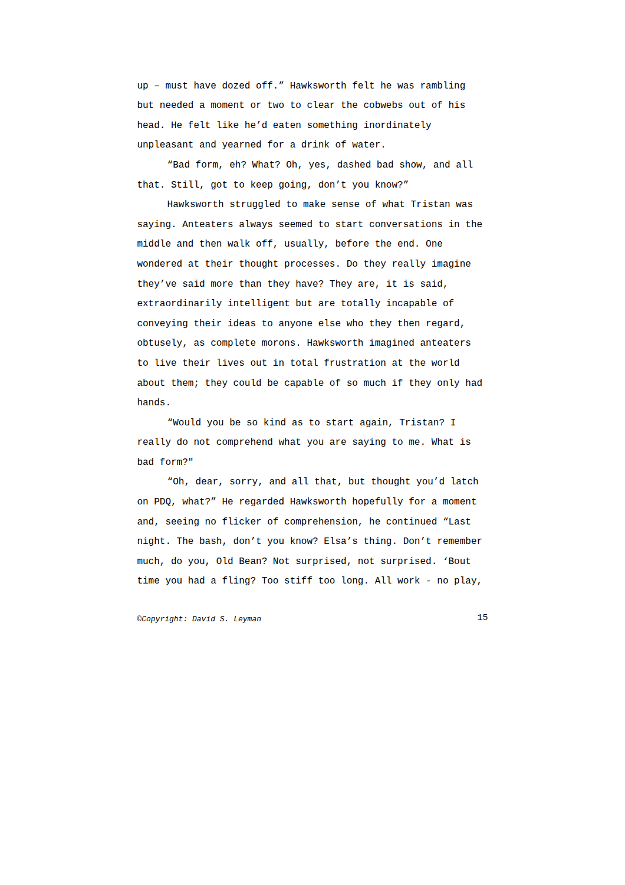up – must have dozed off.” Hawksworth felt he was rambling but needed a moment or two to clear the cobwebs out of his head. He felt like he’d eaten something inordinately unpleasant and yearned for a drink of water.
“Bad form, eh? What? Oh, yes, dashed bad show, and all that. Still, got to keep going, don’t you know?”
Hawksworth struggled to make sense of what Tristan was saying. Anteaters always seemed to start conversations in the middle and then walk off, usually, before the end. One wondered at their thought processes. Do they really imagine they’ve said more than they have? They are, it is said, extraordinarily intelligent but are totally incapable of conveying their ideas to anyone else who they then regard, obtusely, as complete morons. Hawksworth imagined anteaters to live their lives out in total frustration at the world about them; they could be capable of so much if they only had hands.
“Would you be so kind as to start again, Tristan? I really do not comprehend what you are saying to me. What is bad form?"
“Oh, dear, sorry, and all that, but thought you’d latch on PDQ, what?” He regarded Hawksworth hopefully for a moment and, seeing no flicker of comprehension, he continued “Last night. The bash, don’t you know? Elsa’s thing. Don’t remember much, do you, Old Bean? Not surprised, not surprised. ‘Bout time you had a fling? Too stiff too long. All work - no play,
©Copyright: David S. Leyman 15